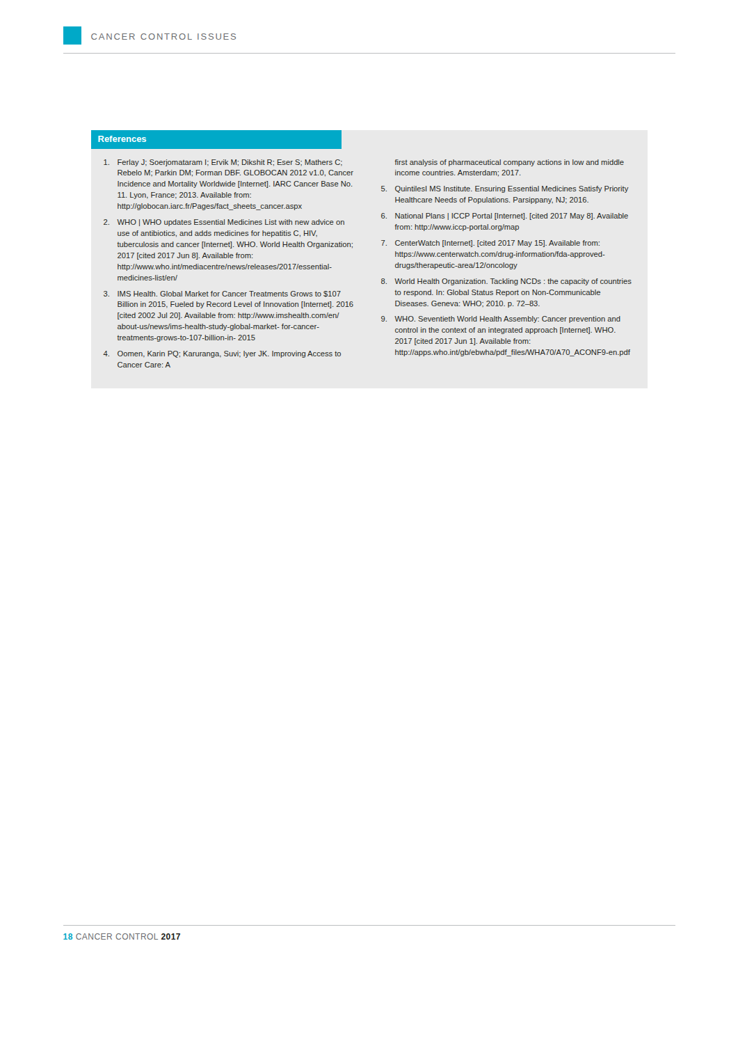Cancer Control Issues
References
1. Ferlay J; Soerjomataram I; Ervik M; Dikshit R; Eser S; Mathers C; Rebelo M; Parkin DM; Forman DBF. GLOBOCAN 2012 v1.0, Cancer Incidence and Mortality Worldwide [Internet]. IARC Cancer Base No. 11. Lyon, France; 2013. Available from: http://globocan.iarc.fr/Pages/fact_sheets_cancer.aspx
2. WHO | WHO updates Essential Medicines List with new advice on use of antibiotics, and adds medicines for hepatitis C, HIV, tuberculosis and cancer [Internet]. WHO. World Health Organization; 2017 [cited 2017 Jun 8]. Available from: http://www.who.int/mediacentre/news/releases/2017/essential-medicines-list/en/
3. IMS Health. Global Market for Cancer Treatments Grows to $107 Billion in 2015, Fueled by Record Level of Innovation [Internet]. 2016 [cited 2002 Jul 20]. Available from: http://www.imshealth.com/en/ about-us/news/ims-health-study-global-market- for-cancer-treatments-grows-to-107-billion-in- 2015
4. Oomen, Karin PQ; Karuranga, Suvi; Iyer JK. Improving Access to Cancer Care: A
first analysis of pharmaceutical company actions in low and middle income countries. Amsterdam; 2017.
5. QuintilesI MS Institute. Ensuring Essential Medicines Satisfy Priority Healthcare Needs of Populations. Parsippany, NJ; 2016.
6. National Plans | ICCP Portal [Internet]. [cited 2017 May 8]. Available from: http://www.iccp-portal.org/map
7. CenterWatch [Internet]. [cited 2017 May 15]. Available from: https://www.centerwatch.com/drug-information/fda-approved-drugs/therapeutic-area/12/oncology
8. World Health Organization. Tackling NCDs : the capacity of countries to respond. In: Global Status Report on Non-Communicable Diseases. Geneva: WHO; 2010. p. 72–83.
9. WHO. Seventieth World Health Assembly: Cancer prevention and control in the context of an integrated approach [Internet]. WHO. 2017 [cited 2017 Jun 1]. Available from: http://apps.who.int/gb/ebwha/pdf_files/WHA70/A70_ACONF9-en.pdf
18 CANCER CONTROL 2017